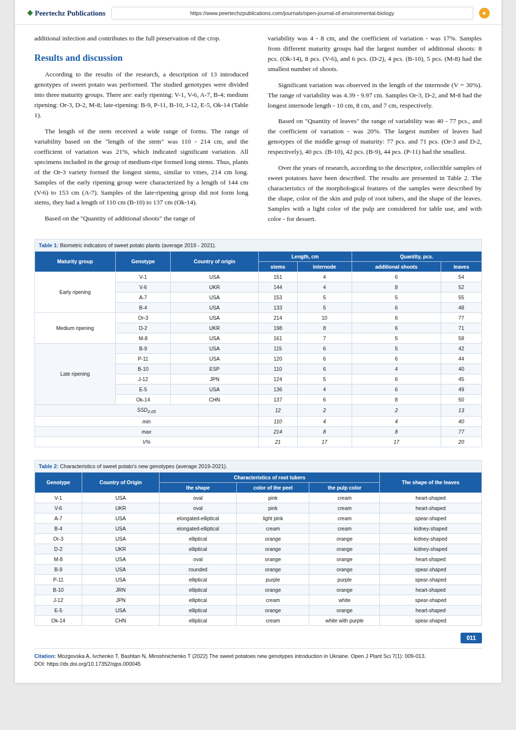❖Peertechz Publications
https://www.peertechzpublications.com/journals/open-journal-of-environmental-biology
●
additional infection and contributes to the full preservation of the crop.
Results and discussion
According to the results of the research, a description of 13 introduced genotypes of sweet potato was performed. The studied genotypes were divided into three maturity groups. There are: early ripening: V-1, V-6, A-7, B-4; medium ripening: Or-3, D-2, M-8; late-ripening: B-9, P-11, B-10, J-12, E-5, Ok-14 (Table 1).
The length of the stem received a wide range of forms. The range of variability based on the "length of the stem" was 110 - 214 cm, and the coefficient of variation was 21%, which indicated significant variation. All specimens included in the group of medium-ripe formed long stems. Thus, plants of the Or-3 variety formed the longest stems, similar to vines, 214 cm long. Samples of the early ripening group were characterized by a length of 144 cm (V-6) to 153 cm (A-7). Samples of the late-ripening group did not form long stems, they had a length of 110 cm (B-10) to 137 cm (Ok-14).
Based on the "Quantity of additional shoots" the range of
variability was 4 - 8 cm, and the coefficient of variation - was 17%. Samples from different maturity groups had the largest number of additional shoots: 8 pcs. (Ok-14), 8 pcs. (V-6), and 6 pcs. (D-2), 4 pcs. (B-10), 5 pcs. (M-8) had the smallest number of shoots.
Significant variation was observed in the length of the internode (V = 30%). The range of variability was 4.39 - 9.97 cm. Samples Or-3, D-2, and M-8 had the longest internode length - 10 cm, 8 cm, and 7 cm, respectively.
Based on "Quantity of leaves" the range of variability was 40 - 77 pcs., and the coefficient of variation - was 20%. The largest number of leaves had genotypes of the middle group of maturity: 77 pcs. and 71 pcs. (Or-3 and D-2, respectively), 40 pcs. (B-10), 42 pcs. (B-9), 44 pcs. (P-11) had the smallest.
Over the years of research, according to the descriptor, collectible samples of sweet potatoes have been described. The results are presented in Table 2. The characteristics of the morphological features of the samples were described by the shape, color of the skin and pulp of root tubers, and the shape of the leaves. Samples with a light color of the pulp are considered for table use, and with color - for dessert.
Table 1: Biometric indicators of sweet potato plants (average 2019 - 2021).
| Maturity group | Genotype | Country of origin | Length, cm | Quantity, pcs. |
| --- | --- | --- | --- | --- |
| stems | internode | additional shoots | leaves |
| Early ripening | V-1 | USA | 151 | 4 | 6 | 54 |
| V-6 | UKR | 144 | 4 | 8 | 52 |
| A-7 | USA | 153 | 5 | 5 | 55 |
| B-4 | USA | 133 | 5 | 6 | 48 |
| Medium ripening | Or-3 | USA | 214 | 10 | 6 | 77 |
| D-2 | UKR | 198 | 8 | 6 | 71 |
| M-8 | USA | 161 | 7 | 5 | 58 |
| Late ripening | B-9 | USA | 115 | 6 | 5 | 42 |
| P-11 | USA | 120 | 6 | 6 | 44 |
| B-10 | ESP | 110 | 6 | 4 | 40 |
| J-12 | JPN | 124 | 5 | 6 | 45 |
| E-5 | USA | 136 | 4 | 6 | 49 |
| Ok-14 | CHN | 137 | 6 | 8 | 50 |
| SSD 0.05 | 12 | 2 | 2 | 13 |
| min | 110 | 4 | 4 | 40 |
| max | 214 | 8 | 8 | 77 |
| V% | 21 | 17 | 17 | 20 |
Table 2: Characteristics of sweet potato's new genotypes (average 2019-2021).
| Genotype | Country of Origin | Characteristics of root tubers | The shape of the leaves |
| --- | --- | --- | --- |
| the shape | color of the peel | the pulp color |
| V-1 | USA | oval | pink | cream | heart-shaped |
| V-6 | UKR | oval | pink | cream | heart-shaped |
| A-7 | USA | elongated-elliptical | light pink | cream | spear-shaped |
| B-4 | USA | elongated-elliptical | cream | cream | kidney-shaped |
| Or-3 | USA | elliptical | orange | orange | kidney-shaped |
| D-2 | UKR | elliptical | orange | orange | kidney-shaped |
| M-8 | USA | oval | orange | orange | heart-shaped |
| B-9 | USA | rounded | orange | orange | spear-shaped |
| P-11 | USA | elliptical | purple | purple | spear-shaped |
| B-10 | JRN | elliptical | orange | orange | heart-shaped |
| J-12 | JPN | elliptical | cream | white | spear-shaped |
| E-5 | USA | elliptical | orange | orange | heart-shaped |
| Ok-14 | CHN | elliptical | cream | white with purple | spear-shaped |
011
Citation: Mozgovska A, Ivchenko T, Bashtan N, Miroshnichenko T (2022) The sweet potatoes new genotypes introduction in Ukraine. Open J Plant Sci 7(1): 009-013.
DOI: https://dx.doi.org/10.17352/ojps.000045